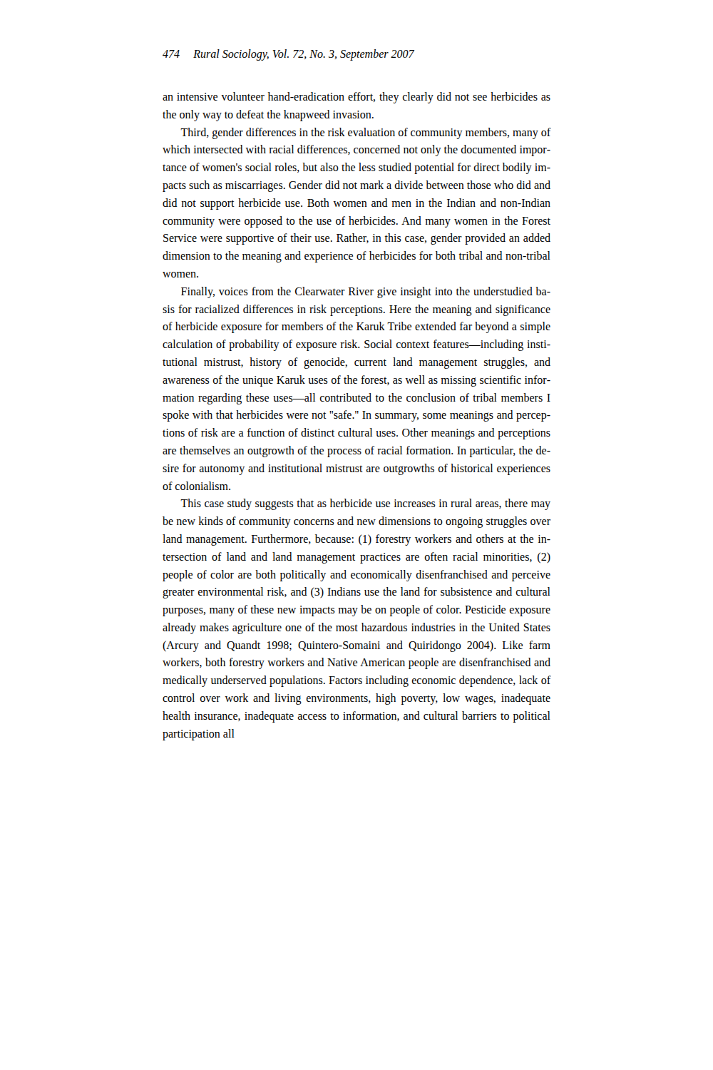474 Rural Sociology, Vol. 72, No. 3, September 2007
an intensive volunteer hand-eradication effort, they clearly did not see herbicides as the only way to defeat the knapweed invasion.
Third, gender differences in the risk evaluation of community members, many of which intersected with racial differences, concerned not only the documented importance of women's social roles, but also the less studied potential for direct bodily impacts such as miscarriages. Gender did not mark a divide between those who did and did not support herbicide use. Both women and men in the Indian and non-Indian community were opposed to the use of herbicides. And many women in the Forest Service were supportive of their use. Rather, in this case, gender provided an added dimension to the meaning and experience of herbicides for both tribal and non-tribal women.
Finally, voices from the Clearwater River give insight into the understudied basis for racialized differences in risk perceptions. Here the meaning and significance of herbicide exposure for members of the Karuk Tribe extended far beyond a simple calculation of probability of exposure risk. Social context features—including institutional mistrust, history of genocide, current land management struggles, and awareness of the unique Karuk uses of the forest, as well as missing scientific information regarding these uses—all contributed to the conclusion of tribal members I spoke with that herbicides were not ''safe.'' In summary, some meanings and perceptions of risk are a function of distinct cultural uses. Other meanings and perceptions are themselves an outgrowth of the process of racial formation. In particular, the desire for autonomy and institutional mistrust are outgrowths of historical experiences of colonialism.
This case study suggests that as herbicide use increases in rural areas, there may be new kinds of community concerns and new dimensions to ongoing struggles over land management. Furthermore, because: (1) forestry workers and others at the intersection of land and land management practices are often racial minorities, (2) people of color are both politically and economically disenfranchised and perceive greater environmental risk, and (3) Indians use the land for subsistence and cultural purposes, many of these new impacts may be on people of color. Pesticide exposure already makes agriculture one of the most hazardous industries in the United States (Arcury and Quandt 1998; Quintero-Somaini and Quiridongo 2004). Like farm workers, both forestry workers and Native American people are disenfranchised and medically underserved populations. Factors including economic dependence, lack of control over work and living environments, high poverty, low wages, inadequate health insurance, inadequate access to information, and cultural barriers to political participation all